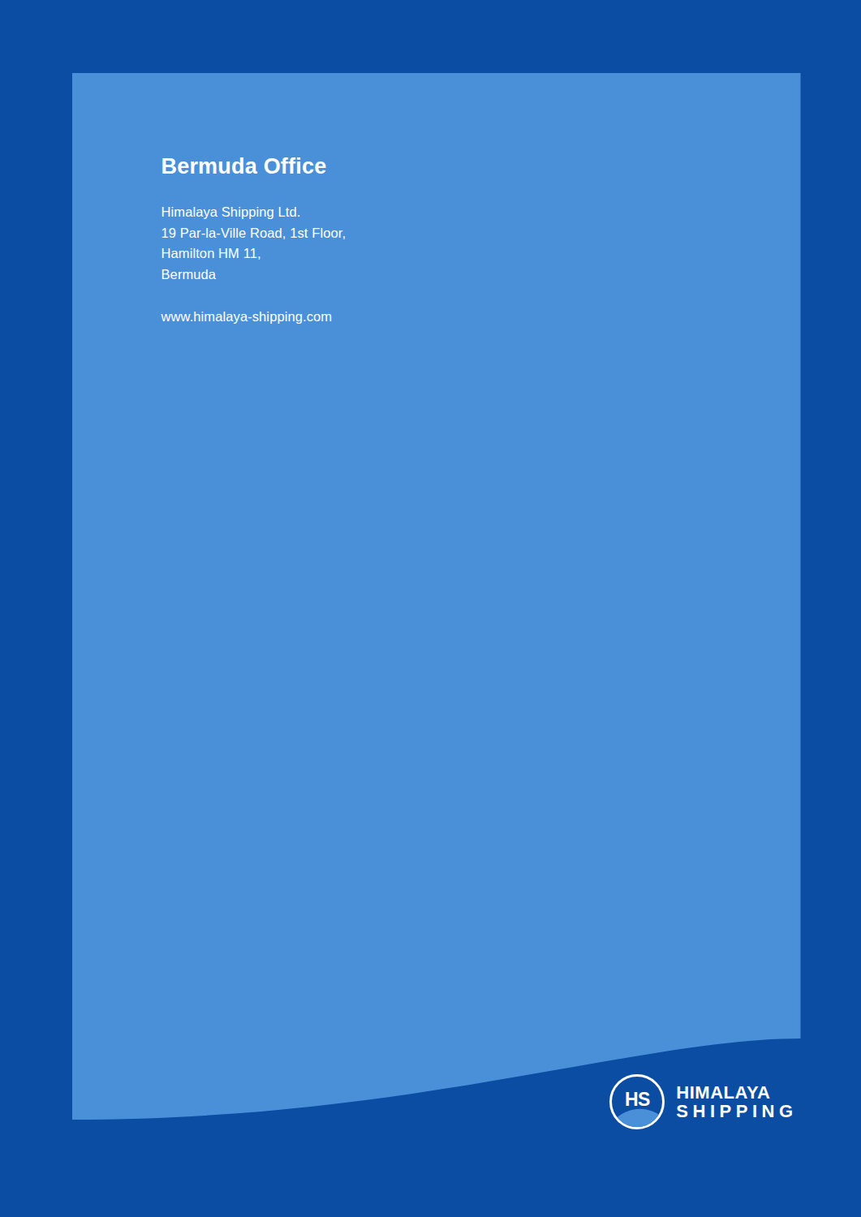Bermuda Office
Himalaya Shipping Ltd.
19 Par-la-Ville Road, 1st Floor,
Hamilton HM 11,
Bermuda
www.himalaya-shipping.com
HS
HIMALAYA
SHIPPING